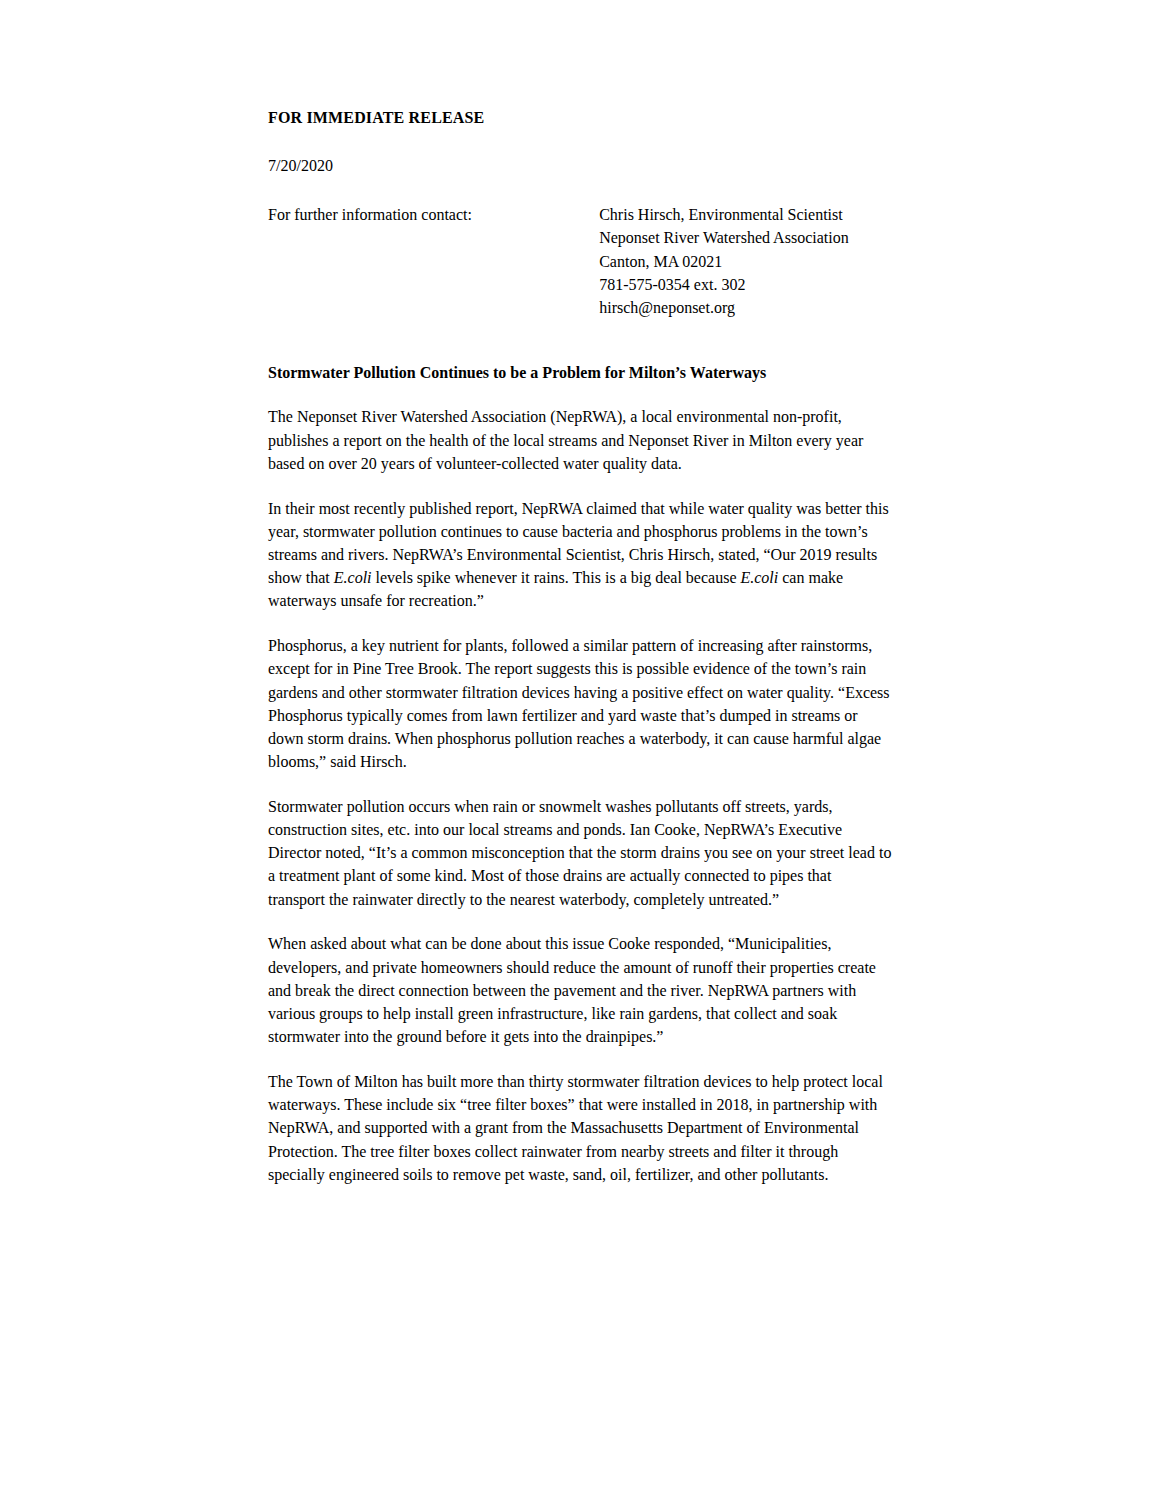FOR IMMEDIATE RELEASE
7/20/2020
For further information contact:
Chris Hirsch, Environmental Scientist
Neponset River Watershed Association
Canton, MA 02021
781-575-0354 ext. 302
hirsch@neponset.org
Stormwater Pollution Continues to be a Problem for Milton’s Waterways
The Neponset River Watershed Association (NepRWA), a local environmental non-profit, publishes a report on the health of the local streams and Neponset River in Milton every year based on over 20 years of volunteer-collected water quality data.
In their most recently published report, NepRWA claimed that while water quality was better this year, stormwater pollution continues to cause bacteria and phosphorus problems in the town’s streams and rivers. NepRWA’s Environmental Scientist, Chris Hirsch, stated, “Our 2019 results show that E.coli levels spike whenever it rains. This is a big deal because E.coli can make waterways unsafe for recreation.”
Phosphorus, a key nutrient for plants, followed a similar pattern of increasing after rainstorms, except for in Pine Tree Brook. The report suggests this is possible evidence of the town’s rain gardens and other stormwater filtration devices having a positive effect on water quality. “Excess Phosphorus typically comes from lawn fertilizer and yard waste that’s dumped in streams or down storm drains. When phosphorus pollution reaches a waterbody, it can cause harmful algae blooms,” said Hirsch.
Stormwater pollution occurs when rain or snowmelt washes pollutants off streets, yards, construction sites, etc. into our local streams and ponds. Ian Cooke, NepRWA’s Executive Director noted, “It’s a common misconception that the storm drains you see on your street lead to a treatment plant of some kind. Most of those drains are actually connected to pipes that transport the rainwater directly to the nearest waterbody, completely untreated.”
When asked about what can be done about this issue Cooke responded, “Municipalities, developers, and private homeowners should reduce the amount of runoff their properties create and break the direct connection between the pavement and the river. NepRWA partners with various groups to help install green infrastructure, like rain gardens, that collect and soak stormwater into the ground before it gets into the drainpipes.”
The Town of Milton has built more than thirty stormwater filtration devices to help protect local waterways. These include six “tree filter boxes” that were installed in 2018, in partnership with NepRWA, and supported with a grant from the Massachusetts Department of Environmental Protection. The tree filter boxes collect rainwater from nearby streets and filter it through specially engineered soils to remove pet waste, sand, oil, fertilizer, and other pollutants.